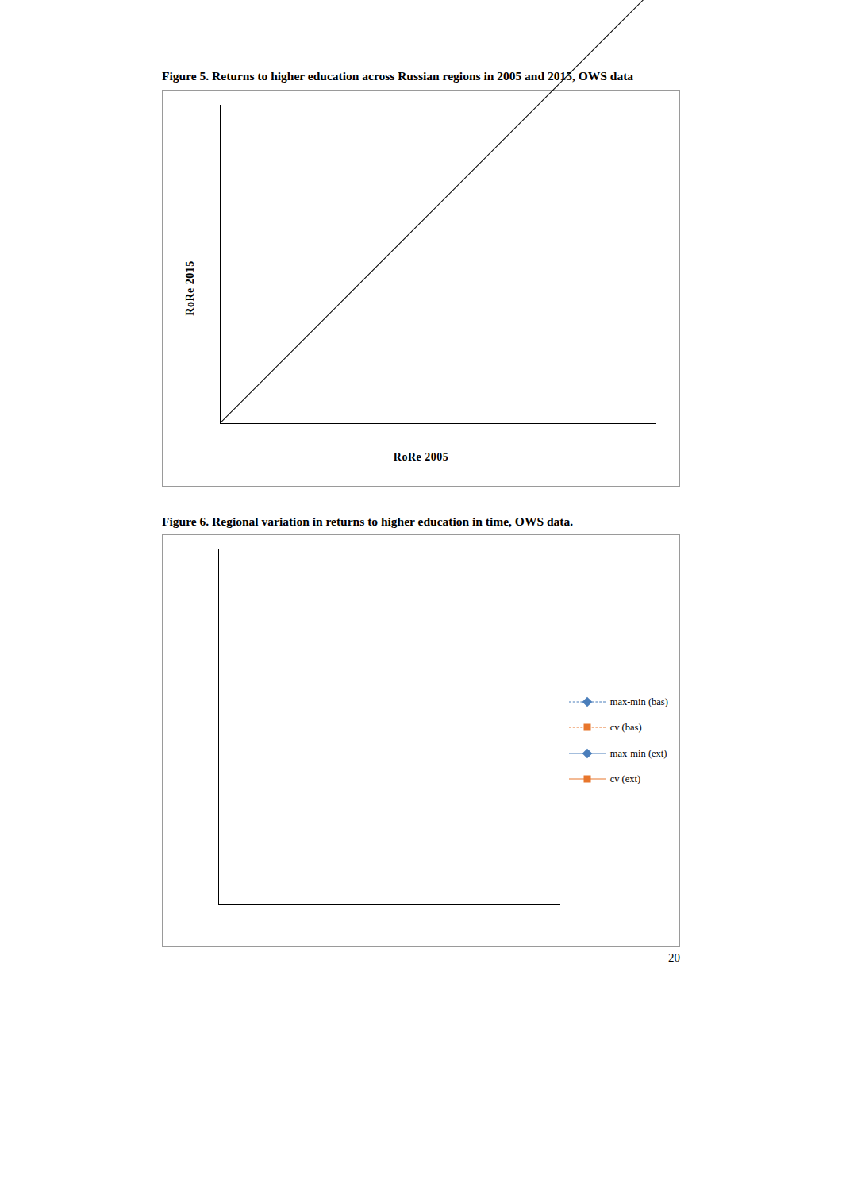Figure 5. Returns to higher education across Russian regions in 2005 and 2015, OWS data
RoRe 2015
RoRe 2005
Figure 6. Regional variation in returns to higher education in time, OWS data.
max-min (bas)
cv (bas)
max-min (ext)
cv (ext)
20